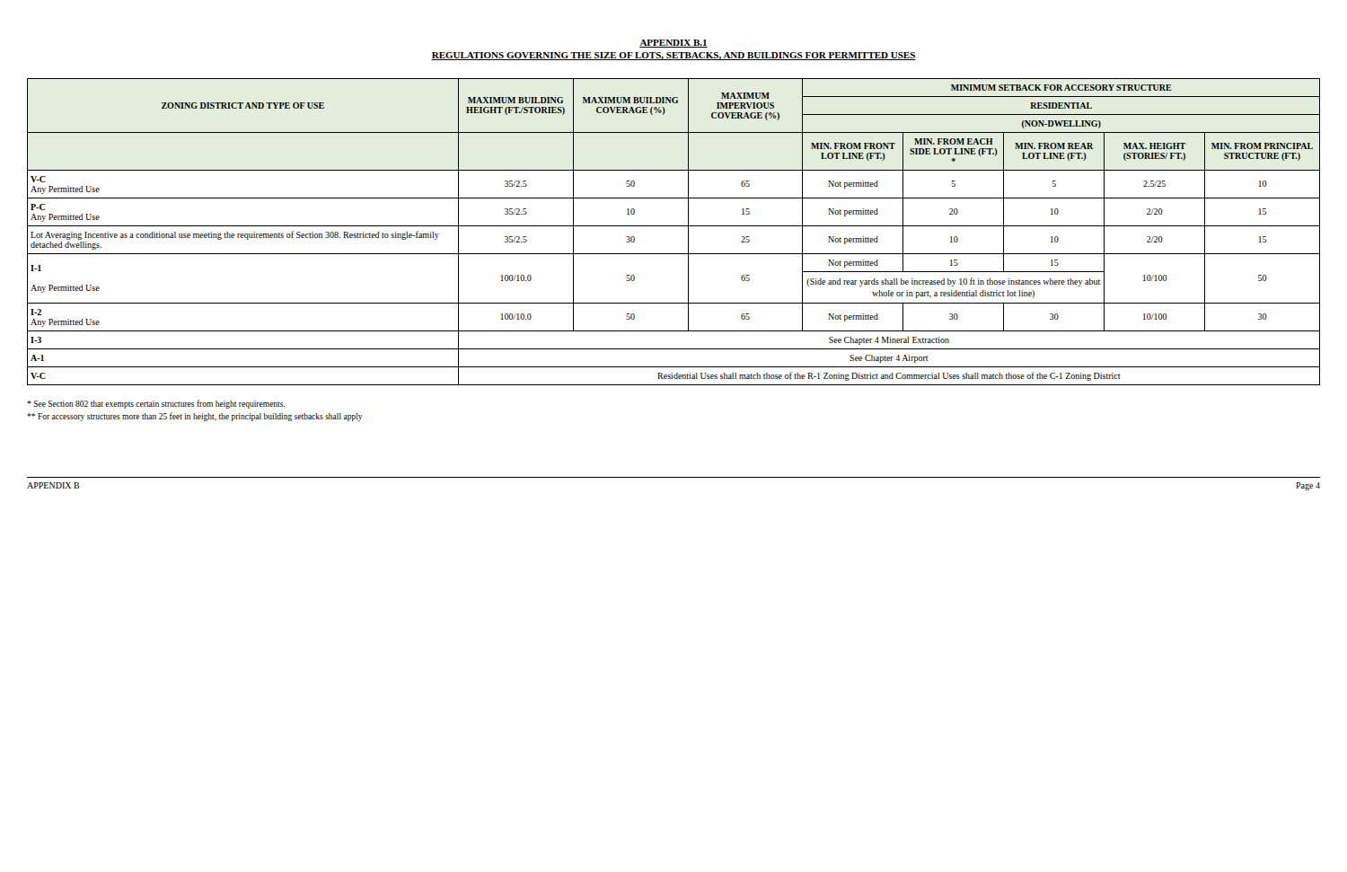APPENDIX B.1
REGULATIONS GOVERNING THE SIZE OF LOTS, SETBACKS, AND BUILDINGS FOR PERMITTED USES
| ZONING DISTRICT AND TYPE OF USE | MAXIMUM BUILDING HEIGHT (FT./STORIES) | MAXIMUM BUILDING COVERAGE (%) | MAXIMUM IMPERVIOUS COVERAGE (%) | MINIMUM SETBACK FOR ACCESORY STRUCTURE |
| --- | --- | --- | --- | --- |
| RESIDENTIAL |
| (NON-DWELLING) |
| | | | | MIN. FROM FRONT LOT LINE (FT.) | MIN. FROM EACH SIDE LOT LINE (FT.) * | MIN. FROM REAR LOT LINE (FT.) | MAX. HEIGHT (STORIES/ FT.) | MIN. FROM PRINCIPAL STRUCTURE (FT.) |
| V-C Any Permitted Use | 35/2.5 | 50 | 65 | Not permitted | 5 | 5 | 2.5/25 | 10 |
| P-C Any Permitted Use | 35/2.5 | 10 | 15 | Not permitted | 20 | 10 | 2/20 | 15 |
| Lot Averaging Incentive as a conditional use meeting the requirements of Section 308. Restricted to single-family detached dwellings. | 35/2.5 | 30 | 25 | Not permitted | 10 | 10 | 2/20 | 15 |
| I-1 Any Permitted Use | 100/10.0 | 50 | 65 | Not permitted | 15 | 15 | 10/100 | 50 |
| (Side and rear yards shall be increased by 10 ft in those instances where they abut whole or in part, a residential district lot line) |
| I-2 Any Permitted Use | 100/10.0 | 50 | 65 | Not permitted | 30 | 30 | 10/100 | 30 |
| I-3 | See Chapter 4 Mineral Extraction |
| A-1 | See Chapter 4 Airport |
| V-C | Residential Uses shall match those of the R-1 Zoning District and Commercial Uses shall match those of the C-1 Zoning District |
* See Section 802 that exempts certain structures from height requirements.
** For accessory structures more than 25 feet in height, the principal building setbacks shall apply
APPENDIX B Page 4